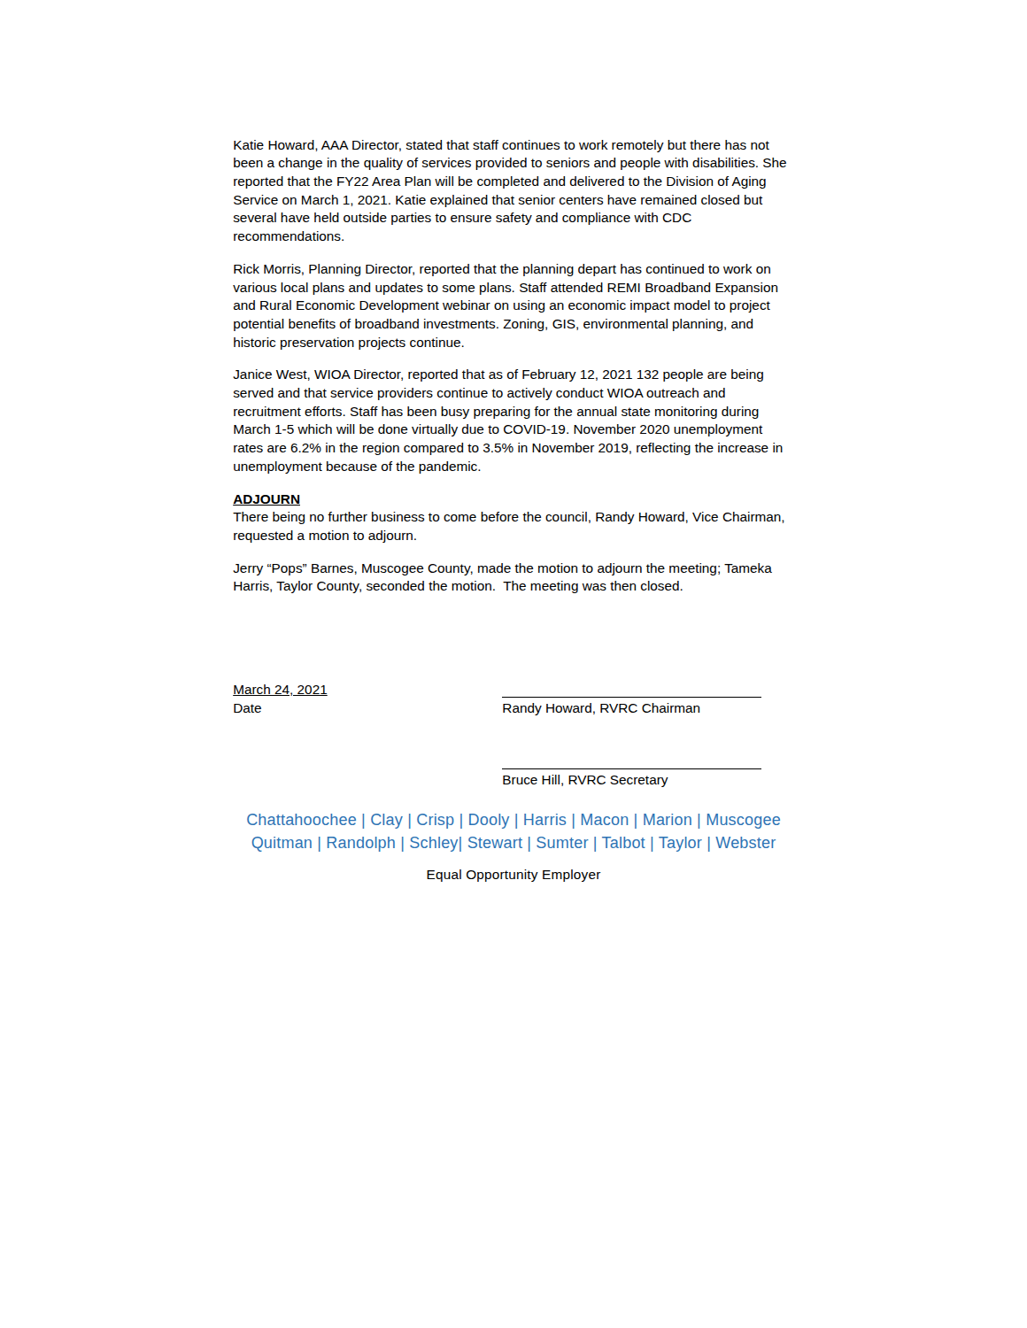Katie Howard, AAA Director, stated that staff continues to work remotely but there has not been a change in the quality of services provided to seniors and people with disabilities. She reported that the FY22 Area Plan will be completed and delivered to the Division of Aging Service on March 1, 2021. Katie explained that senior centers have remained closed but several have held outside parties to ensure safety and compliance with CDC recommendations.
Rick Morris, Planning Director, reported that the planning depart has continued to work on various local plans and updates to some plans. Staff attended REMI Broadband Expansion and Rural Economic Development webinar on using an economic impact model to project potential benefits of broadband investments. Zoning, GIS, environmental planning, and historic preservation projects continue.
Janice West, WIOA Director, reported that as of February 12, 2021 132 people are being served and that service providers continue to actively conduct WIOA outreach and recruitment efforts. Staff has been busy preparing for the annual state monitoring during March 1-5 which will be done virtually due to COVID-19. November 2020 unemployment rates are 6.2% in the region compared to 3.5% in November 2019, reflecting the increase in unemployment because of the pandemic.
ADJOURN
There being no further business to come before the council, Randy Howard, Vice Chairman, requested a motion to adjourn.
Jerry “Pops” Barnes, Muscogee County, made the motion to adjourn the meeting; Tameka Harris, Taylor County, seconded the motion. The meeting was then closed.
| March 24, 2021 Date | Randy Howard, RVRC Chairman Bruce Hill, RVRC Secretary |
Chattahoochee | Clay | Crisp | Dooly | Harris | Macon | Marion | Muscogee
Quitman | Randolph | Schley| Stewart | Sumter | Talbot | Taylor | Webster
Equal Opportunity Employer